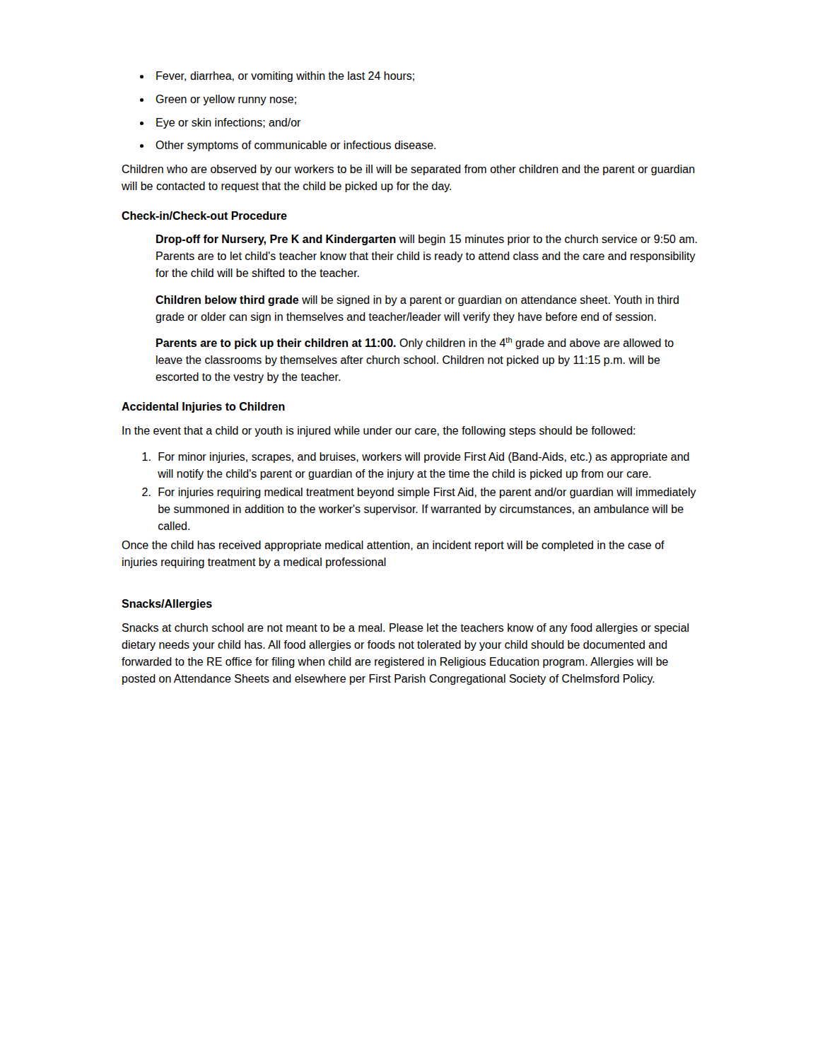Fever, diarrhea, or vomiting within the last 24 hours;
Green or yellow runny nose;
Eye or skin infections; and/or
Other symptoms of communicable or infectious disease.
Children who are observed by our workers to be ill will be separated from other children and the parent or guardian will be contacted to request that the child be picked up for the day.
Check-in/Check-out Procedure
Drop-off for Nursery, Pre K and Kindergarten will begin 15 minutes prior to the church service or 9:50 am. Parents are to let child's teacher know that their child is ready to attend class and the care and responsibility for the child will be shifted to the teacher.
Children below third grade will be signed in by a parent or guardian on attendance sheet. Youth in third grade or older can sign in themselves and teacher/leader will verify they have before end of session.
Parents are to pick up their children at 11:00. Only children in the 4th grade and above are allowed to leave the classrooms by themselves after church school. Children not picked up by 11:15 p.m. will be escorted to the vestry by the teacher.
Accidental Injuries to Children
In the event that a child or youth is injured while under our care, the following steps should be followed:
For minor injuries, scrapes, and bruises, workers will provide First Aid (Band-Aids, etc.) as appropriate and will notify the child's parent or guardian of the injury at the time the child is picked up from our care.
For injuries requiring medical treatment beyond simple First Aid, the parent and/or guardian will immediately be summoned in addition to the worker's supervisor. If warranted by circumstances, an ambulance will be called.
Once the child has received appropriate medical attention, an incident report will be completed in the case of injuries requiring treatment by a medical professional
Snacks/Allergies
Snacks at church school are not meant to be a meal. Please let the teachers know of any food allergies or special dietary needs your child has. All food allergies or foods not tolerated by your child should be documented and forwarded to the RE office for filing when child are registered in Religious Education program. Allergies will be posted on Attendance Sheets and elsewhere per First Parish Congregational Society of Chelmsford Policy.